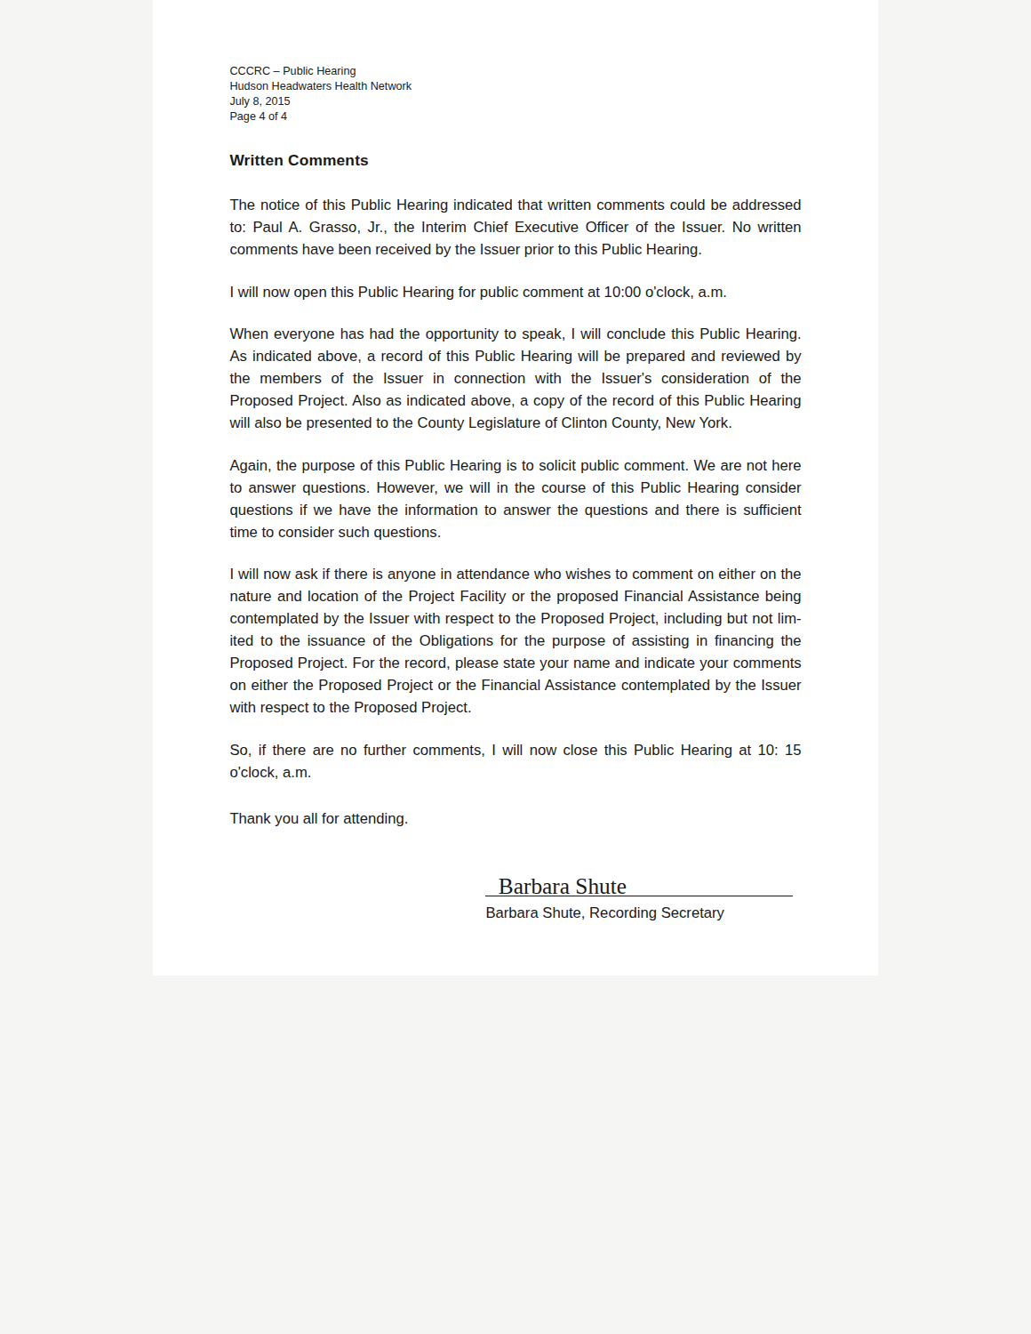CCCRC – Public Hearing
Hudson Headwaters Health Network
July 8, 2015
Page 4 of 4
Written Comments
The notice of this Public Hearing indicated that written comments could be addressed to: Paul A. Grasso, Jr., the Interim Chief Executive Officer of the Issuer. No written comments have been received by the Issuer prior to this Public Hearing.
I will now open this Public Hearing for public comment at 10:00 o'clock, a.m.
When everyone has had the opportunity to speak, I will conclude this Public Hearing. As indicated above, a record of this Public Hearing will be prepared and reviewed by the members of the Issuer in connection with the Issuer's consideration of the Proposed Project. Also as indicated above, a copy of the record of this Public Hearing will also be presented to the County Legislature of Clinton County, New York.
Again, the purpose of this Public Hearing is to solicit public comment. We are not here to answer questions. However, we will in the course of this Public Hearing consider questions if we have the information to answer the questions and there is sufficient time to consider such questions.
I will now ask if there is anyone in attendance who wishes to comment on either on the nature and location of the Project Facility or the proposed Financial Assistance being contemplated by the Issuer with respect to the Proposed Project, including but not limited to the issuance of the Obligations for the purpose of assisting in financing the Proposed Project. For the record, please state your name and indicate your comments on either the Proposed Project or the Financial Assistance contemplated by the Issuer with respect to the Proposed Project.
So, if there are no further comments, I will now close this Public Hearing at 10: 15 o'clock, a.m.
Thank you all for attending.
Barbara Shute
Barbara Shute, Recording Secretary